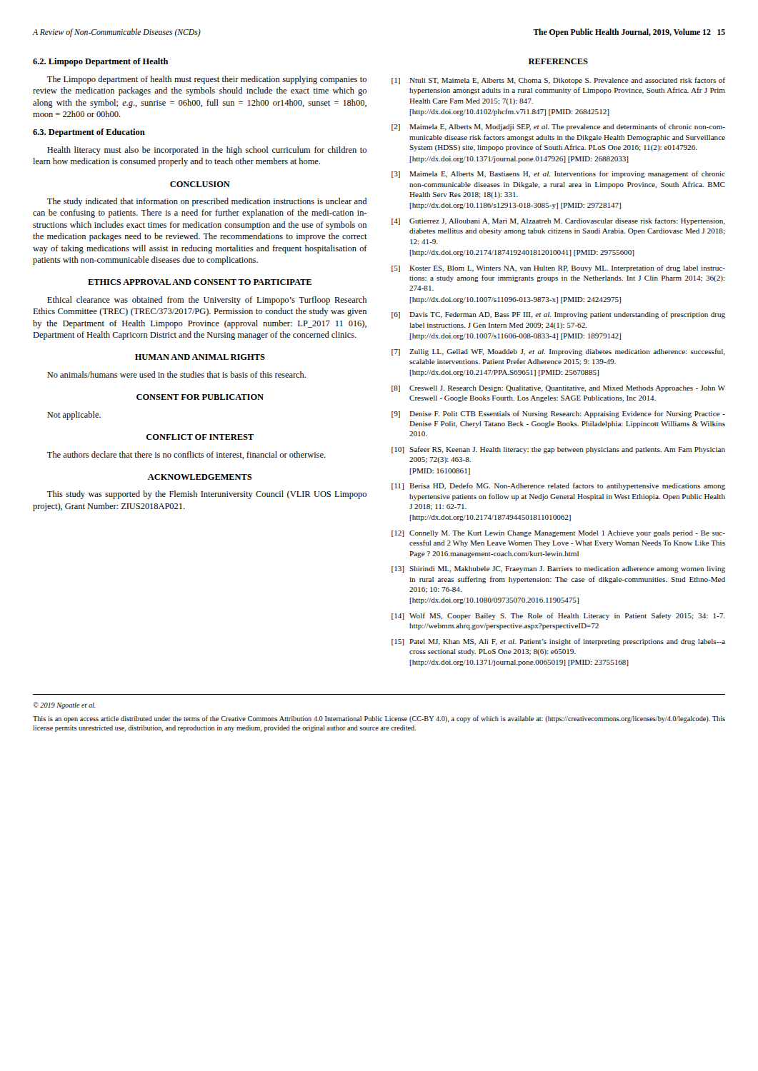A Review of Non-Communicable Diseases (NCDs)
The Open Public Health Journal, 2019, Volume 12 15
6.2. Limpopo Department of Health
The Limpopo department of health must request their medication supplying companies to review the medication packages and the symbols should include the exact time which go along with the symbol; e.g., sunrise = 06h00, full sun = 12h00 or14h00, sunset = 18h00, moon = 22h00 or 00h00.
6.3. Department of Education
Health literacy must also be incorporated in the high school curriculum for children to learn how medication is consumed properly and to teach other members at home.
CONCLUSION
The study indicated that information on prescribed medication instructions is unclear and can be confusing to patients. There is a need for further explanation of the medi-cation instructions which includes exact times for medication consumption and the use of symbols on the medication packages need to be reviewed. The recommendations to improve the correct way of taking medications will assist in reducing mortalities and frequent hospitalisation of patients with non-communicable diseases due to complications.
ETHICS APPROVAL AND CONSENT TO PARTICIPATE
Ethical clearance was obtained from the University of Limpopo’s Turfloop Research Ethics Committee (TREC) (TREC/373/2017/PG). Permission to conduct the study was given by the Department of Health Limpopo Province (approval number: LP_2017 11 016), Department of Health Capricorn District and the Nursing manager of the concerned clinics.
HUMAN AND ANIMAL RIGHTS
No animals/humans were used in the studies that is basis of this research.
CONSENT FOR PUBLICATION
Not applicable.
CONFLICT OF INTEREST
The authors declare that there is no conflicts of interest, financial or otherwise.
ACKNOWLEDGEMENTS
This study was supported by the Flemish Interuniversity Council (VLIR UOS Limpopo project), Grant Number: ZIUS2018AP021.
REFERENCES
Ntuli ST, Maimela E, Alberts M, Choma S, Dikotope S. Prevalence and associated risk factors of hypertension amongst adults in a rural community of Limpopo Province, South Africa. Afr J Prim Health Care Fam Med 2015; 7(1): 847. [http://dx.doi.org/10.4102/phcfm.v7i1.847] [PMID: 26842512]
Maimela E, Alberts M, Modjadji SEP, et al. The prevalence and determinants of chronic non-communicable disease risk factors amongst adults in the Dikgale Health Demographic and Surveillance System (HDSS) site, limpopo province of South Africa. PLoS One 2016; 11(2): e0147926. [http://dx.doi.org/10.1371/journal.pone.0147926] [PMID: 26882033]
Maimela E, Alberts M, Bastiaens H, et al. Interventions for improving management of chronic non-communicable diseases in Dikgale, a rural area in Limpopo Province, South Africa. BMC Health Serv Res 2018; 18(1): 331. [http://dx.doi.org/10.1186/s12913-018-3085-y] [PMID: 29728147]
Gutierrez J, Alloubani A, Mari M, Alzaatreh M. Cardiovascular disease risk factors: Hypertension, diabetes mellitus and obesity among tabuk citizens in Saudi Arabia. Open Cardiovasc Med J 2018; 12: 41-9. [http://dx.doi.org/10.2174/1874192401812010041] [PMID: 29755600]
Koster ES, Blom L, Winters NA, van Hulten RP, Bouvy ML. Interpretation of drug label instructions: a study among four immigrants groups in the Netherlands. Int J Clin Pharm 2014; 36(2): 274-81. [http://dx.doi.org/10.1007/s11096-013-9873-x] [PMID: 24242975]
Davis TC, Federman AD, Bass PF III, et al. Improving patient understanding of prescription drug label instructions. J Gen Intern Med 2009; 24(1): 57-62. [http://dx.doi.org/10.1007/s11606-008-0833-4] [PMID: 18979142]
Zullig LL, Gellad WF, Moaddeb J, et al. Improving diabetes medication adherence: successful, scalable interventions. Patient Prefer Adherence 2015; 9: 139-49. [http://dx.doi.org/10.2147/PPA.S69651] [PMID: 25670885]
Creswell J. Research Design: Qualitative, Quantitative, and Mixed Methods Approaches - John W Creswell - Google Books Fourth. Los Angeles: SAGE Publications, Inc 2014.
Denise F. Polit CTB Essentials of Nursing Research: Appraising Evidence for Nursing Practice - Denise F Polit, Cheryl Tatano Beck - Google Books. Philadelphia: Lippincott Williams & Wilkins 2010.
Safeer RS, Keenan J. Health literacy: the gap between physicians and patients. Am Fam Physician 2005; 72(3): 463-8. [PMID: 16100861]
Berisa HD, Dedefo MG. Non-Adherence related factors to antihypertensive medications among hypertensive patients on follow up at Nedjo General Hospital in West Ethiopia. Open Public Health J 2018; 11: 62-71. [http://dx.doi.org/10.2174/1874944501811010062]
Connelly M. The Kurt Lewin Change Management Model 1 Achieve your goals period - Be successful and 2 Why Men Leave Women They Love - What Every Woman Needs To Know Like This Page ? 2016.management-coach.com/kurt-lewin.html
Shirindi ML, Makhubele JC, Fraeyman J. Barriers to medication adherence among women living in rural areas suffering from hypertension: The case of dikgale-communities. Stud Ethno-Med 2016; 10: 76-84. [http://dx.doi.org/10.1080/09735070.2016.11905475]
Wolf MS, Cooper Bailey S. The Role of Health Literacy in Patient Safety 2015; 34: 1-7. http://webmm.ahrq.gov/perspective.aspx?perspectiveID=72
Patel MJ, Khan MS, Ali F, et al. Patient’s insight of interpreting prescriptions and drug labels--a cross sectional study. PLoS One 2013; 8(6): e65019. [http://dx.doi.org/10.1371/journal.pone.0065019] [PMID: 23755168]
© 2019 Ngoatle et al.
This is an open access article distributed under the terms of the Creative Commons Attribution 4.0 International Public License (CC-BY 4.0), a copy of which is available at: (https://creativecommons.org/licenses/by/4.0/legalcode). This license permits unrestricted use, distribution, and reproduction in any medium, provided the original author and source are credited.